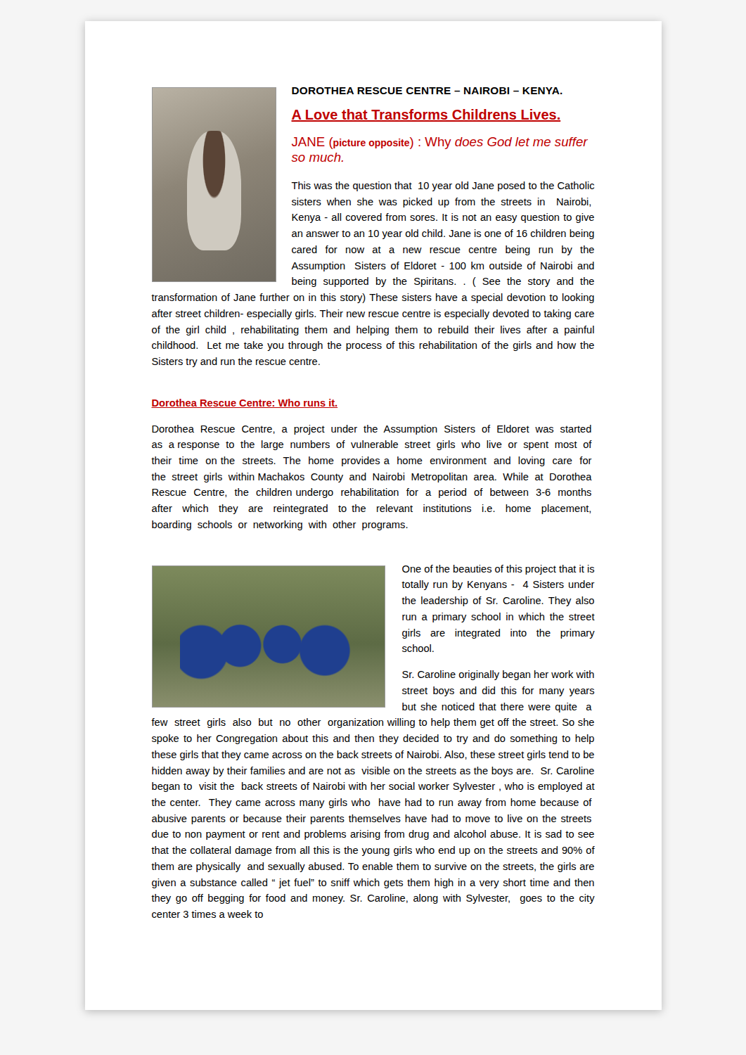DOROTHEA RESCUE CENTRE – NAIROBI – KENYA.
A Love that Transforms Childrens Lives.
JANE (picture opposite) : Why does God let me suffer so much.
This was the question that 10 year old Jane posed to the Catholic sisters when she was picked up from the streets in Nairobi, Kenya - all covered from sores. It is not an easy question to give an answer to an 10 year old child. Jane is one of 16 children being cared for now at a new rescue centre being run by the Assumption Sisters of Eldoret - 100 km outside of Nairobi and being supported by the Spiritans. . ( See the story and the transformation of Jane further on in this story) These sisters have a special devotion to looking after street children- especially girls. Their new rescue centre is especially devoted to taking care of the girl child , rehabilitating them and helping them to rebuild their lives after a painful childhood. Let me take you through the process of this rehabilitation of the girls and how the Sisters try and run the rescue centre.
Dorothea Rescue Centre: Who runs it.
Dorothea Rescue Centre, a project under the Assumption Sisters of Eldoret was started as a response to the large numbers of vulnerable street girls who live or spent most of their time on the streets. The home provides a home environment and loving care for the street girls within Machakos County and Nairobi Metropolitan area. While at Dorothea Rescue Centre, the children undergo rehabilitation for a period of between 3-6 months after which they are reintegrated to the relevant institutions i.e. home placement, boarding schools or networking with other programs.
One of the beauties of this project that it is totally run by Kenyans - 4 Sisters under the leadership of Sr. Caroline. They also run a primary school in which the street girls are integrated into the primary school.
Sr. Caroline originally began her work with street boys and did this for many years but she noticed that there were quite a few street girls also but no other organization willing to help them get off the street. So she spoke to her Congregation about this and then they decided to try and do something to help these girls that they came across on the back streets of Nairobi. Also, these street girls tend to be hidden away by their families and are not as visible on the streets as the boys are. Sr. Caroline began to visit the back streets of Nairobi with her social worker Sylvester , who is employed at the center. They came across many girls who have had to run away from home because of abusive parents or because their parents themselves have had to move to live on the streets due to non payment or rent and problems arising from drug and alcohol abuse. It is sad to see that the collateral damage from all this is the young girls who end up on the streets and 90% of them are physically and sexually abused. To enable them to survive on the streets, the girls are given a substance called “ jet fuel” to sniff which gets them high in a very short time and then they go off begging for food and money. Sr. Caroline, along with Sylvester, goes to the city center 3 times a week to